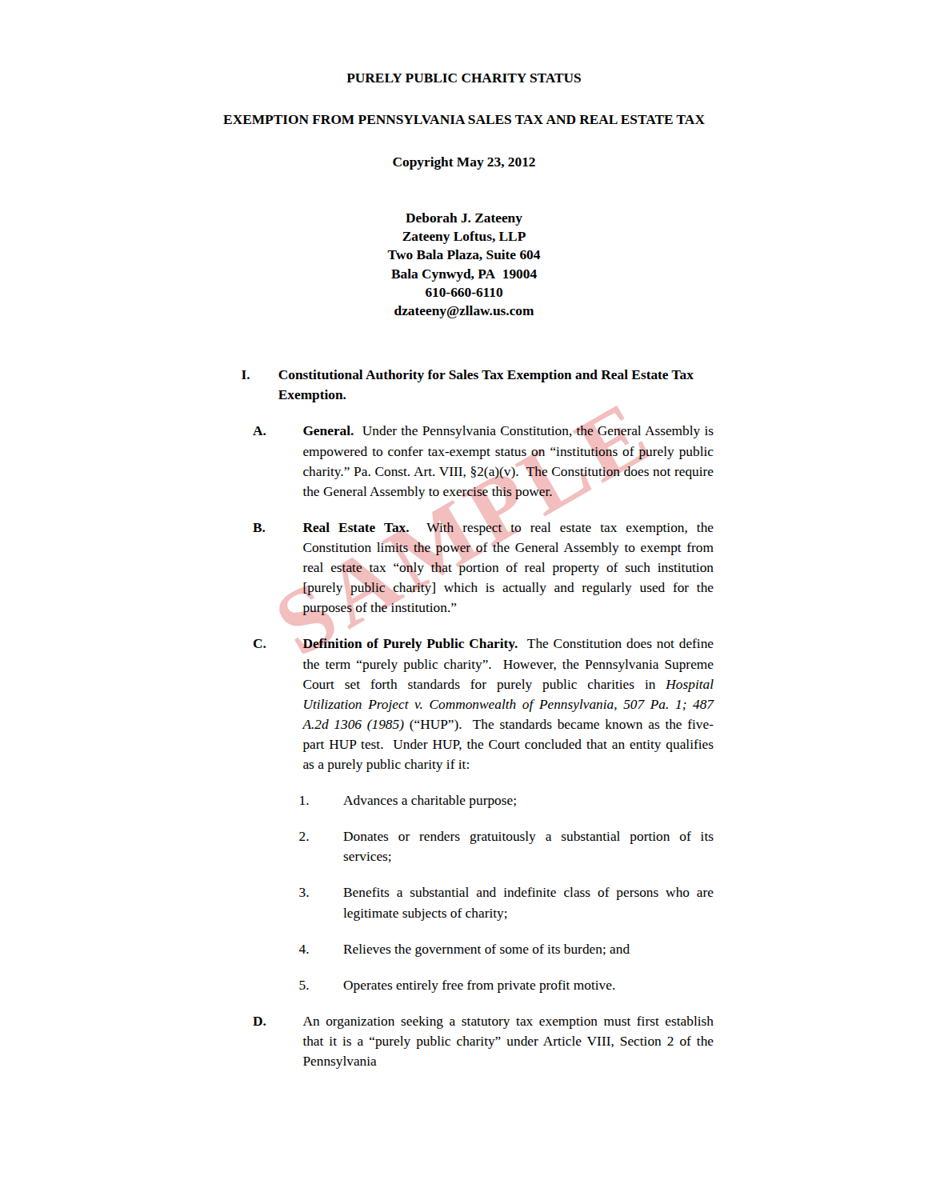SAMPLE
Purely Public Charity Status
Exemption from Pennsylvania Sales Tax and Real Estate Tax
Copyright May 23, 2012
Deborah J. Zateeny
Zateeny Loftus, LLP
Two Bala Plaza, Suite 604
Bala Cynwyd, PA 19004
610-660-6110
dzateeny@zllaw.us.com
I.
Constitutional Authority for Sales Tax Exemption and Real Estate Tax Exemption.
A.
General. Under the Pennsylvania Constitution, the General Assembly is empowered to confer tax-exempt status on “institutions of purely public charity.” Pa. Const. Art. VIII, §2(a)(v). The Constitution does not require the General Assembly to exercise this power.
B.
Real Estate Tax. With respect to real estate tax exemption, the Constitution limits the power of the General Assembly to exempt from real estate tax “only that portion of real property of such institution [purely public charity] which is actually and regularly used for the purposes of the institution.”
C.
Definition of Purely Public Charity. The Constitution does not define the term “purely public charity”. However, the Pennsylvania Supreme Court set forth standards for purely public charities in Hospital Utilization Project v. Commonwealth of Pennsylvania, 507 Pa. 1; 487 A.2d 1306 (1985) (“HUP”). The standards became known as the five-part HUP test. Under HUP, the Court concluded that an entity qualifies as a purely public charity if it:
1.
Advances a charitable purpose;
2.
Donates or renders gratuitously a substantial portion of its services;
3.
Benefits a substantial and indefinite class of persons who are legitimate subjects of charity;
4.
Relieves the government of some of its burden; and
5.
Operates entirely free from private profit motive.
D.
An organization seeking a statutory tax exemption must first establish that it is a “purely public charity” under Article VIII, Section 2 of the Pennsylvania